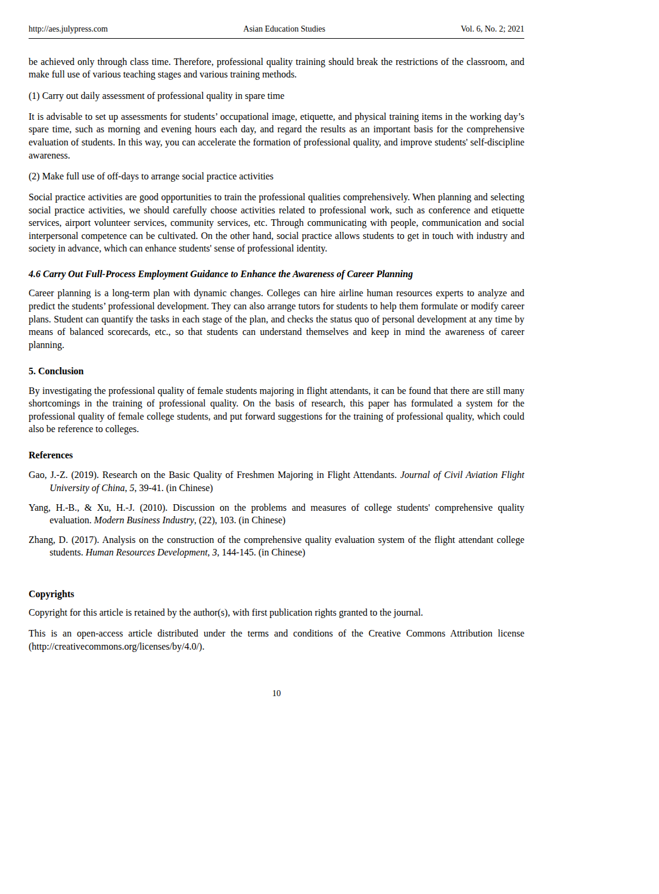http://aes.julypress.com Asian Education Studies Vol. 6, No. 2; 2021
be achieved only through class time. Therefore, professional quality training should break the restrictions of the classroom, and make full use of various teaching stages and various training methods.
(1) Carry out daily assessment of professional quality in spare time
It is advisable to set up assessments for students’ occupational image, etiquette, and physical training items in the working day’s spare time, such as morning and evening hours each day, and regard the results as an important basis for the comprehensive evaluation of students. In this way, you can accelerate the formation of professional quality, and improve students' self-discipline awareness.
(2) Make full use of off-days to arrange social practice activities
Social practice activities are good opportunities to train the professional qualities comprehensively. When planning and selecting social practice activities, we should carefully choose activities related to professional work, such as conference and etiquette services, airport volunteer services, community services, etc. Through communicating with people, communication and social interpersonal competence can be cultivated. On the other hand, social practice allows students to get in touch with industry and society in advance, which can enhance students' sense of professional identity.
4.6 Carry Out Full-Process Employment Guidance to Enhance the Awareness of Career Planning
Career planning is a long-term plan with dynamic changes. Colleges can hire airline human resources experts to analyze and predict the students’ professional development. They can also arrange tutors for students to help them formulate or modify career plans. Student can quantify the tasks in each stage of the plan, and checks the status quo of personal development at any time by means of balanced scorecards, etc., so that students can understand themselves and keep in mind the awareness of career planning.
5. Conclusion
By investigating the professional quality of female students majoring in flight attendants, it can be found that there are still many shortcomings in the training of professional quality. On the basis of research, this paper has formulated a system for the professional quality of female college students, and put forward suggestions for the training of professional quality, which could also be reference to colleges.
References
Gao, J.-Z. (2019). Research on the Basic Quality of Freshmen Majoring in Flight Attendants. Journal of Civil Aviation Flight University of China, 5, 39-41. (in Chinese)
Yang, H.-B., & Xu, H.-J. (2010). Discussion on the problems and measures of college students' comprehensive quality evaluation. Modern Business Industry, (22), 103. (in Chinese)
Zhang, D. (2017). Analysis on the construction of the comprehensive quality evaluation system of the flight attendant college students. Human Resources Development, 3, 144-145. (in Chinese)
Copyrights
Copyright for this article is retained by the author(s), with first publication rights granted to the journal.
This is an open-access article distributed under the terms and conditions of the Creative Commons Attribution license (http://creativecommons.org/licenses/by/4.0/).
10